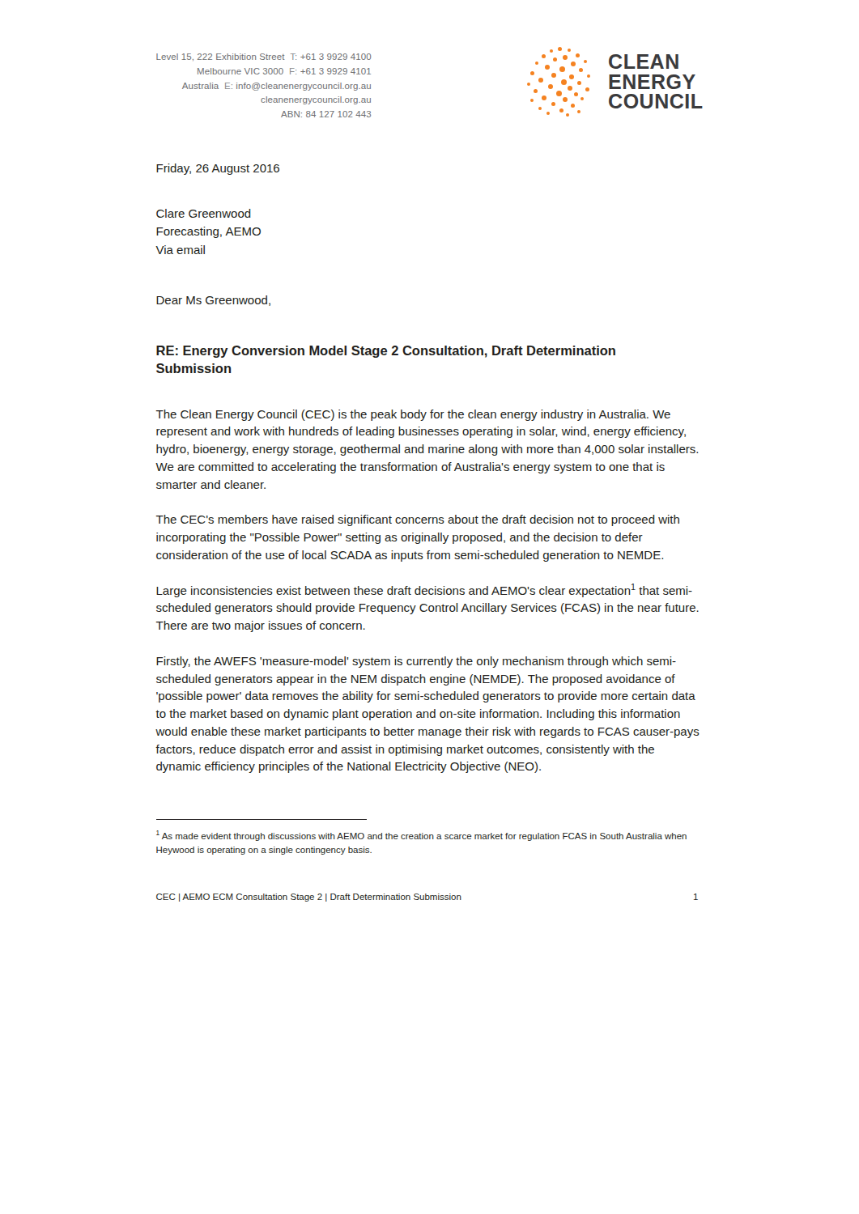Level 15, 222 Exhibition Street T: +61 3 9929 4100
Melbourne VIC 3000 F: +61 3 9929 4101
Australia E: info@cleanenergycouncil.org.au
cleanenergycouncil.org.au
ABN: 84 127 102 443
Clean Energy Council
Friday, 26 August 2016
Clare Greenwood
Forecasting, AEMO
Via email
Dear Ms Greenwood,
RE: Energy Conversion Model Stage 2 Consultation, Draft Determination Submission
The Clean Energy Council (CEC) is the peak body for the clean energy industry in Australia. We represent and work with hundreds of leading businesses operating in solar, wind, energy efficiency, hydro, bioenergy, energy storage, geothermal and marine along with more than 4,000 solar installers. We are committed to accelerating the transformation of Australia's energy system to one that is smarter and cleaner.
The CEC's members have raised significant concerns about the draft decision not to proceed with incorporating the "Possible Power" setting as originally proposed, and the decision to defer consideration of the use of local SCADA as inputs from semi-scheduled generation to NEMDE.
Large inconsistencies exist between these draft decisions and AEMO's clear expectation1 that semi-scheduled generators should provide Frequency Control Ancillary Services (FCAS) in the near future. There are two major issues of concern.
Firstly, the AWEFS 'measure-model' system is currently the only mechanism through which semi-scheduled generators appear in the NEM dispatch engine (NEMDE). The proposed avoidance of 'possible power' data removes the ability for semi-scheduled generators to provide more certain data to the market based on dynamic plant operation and on-site information. Including this information would enable these market participants to better manage their risk with regards to FCAS causer-pays factors, reduce dispatch error and assist in optimising market outcomes, consistently with the dynamic efficiency principles of the National Electricity Objective (NEO).
1 As made evident through discussions with AEMO and the creation a scarce market for regulation FCAS in South Australia when Heywood is operating on a single contingency basis.
CEC | AEMO ECM Consultation Stage 2 | Draft Determination Submission
1